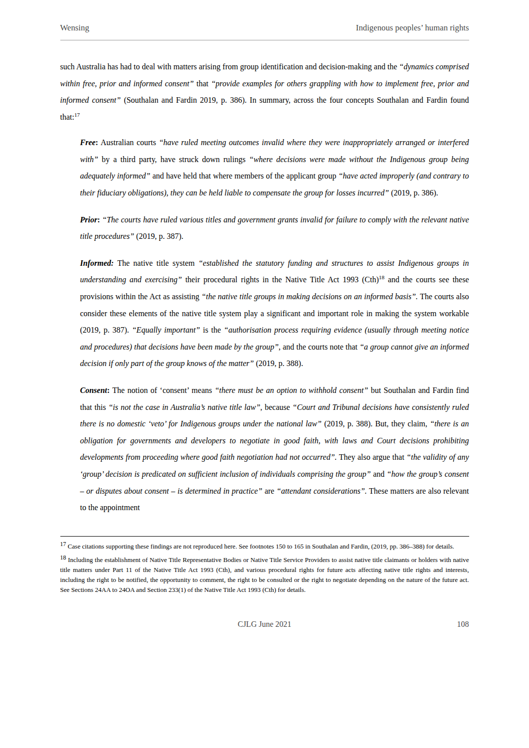Wensing Indigenous peoples’ human rights
such Australia has had to deal with matters arising from group identification and decision-making and the “dynamics comprised within free, prior and informed consent” that “provide examples for others grappling with how to implement free, prior and informed consent” (Southalan and Fardin 2019, p. 386). In summary, across the four concepts Southalan and Fardin found that:17
Free: Australian courts “have ruled meeting outcomes invalid where they were inappropriately arranged or interfered with” by a third party, have struck down rulings “where decisions were made without the Indigenous group being adequately informed” and have held that where members of the applicant group “have acted improperly (and contrary to their fiduciary obligations), they can be held liable to compensate the group for losses incurred” (2019, p. 386).
Prior: “The courts have ruled various titles and government grants invalid for failure to comply with the relevant native title procedures” (2019, p. 387).
Informed: The native title system “established the statutory funding and structures to assist Indigenous groups in understanding and exercising” their procedural rights in the Native Title Act 1993 (Cth)18 and the courts see these provisions within the Act as assisting “the native title groups in making decisions on an informed basis”. The courts also consider these elements of the native title system play a significant and important role in making the system workable (2019, p. 387). “Equally important” is the “authorisation process requiring evidence (usually through meeting notice and procedures) that decisions have been made by the group”, and the courts note that “a group cannot give an informed decision if only part of the group knows of the matter” (2019, p. 388).
Consent: The notion of ‘consent’ means “there must be an option to withhold consent” but Southalan and Fardin find that this “is not the case in Australia’s native title law”, because “Court and Tribunal decisions have consistently ruled there is no domestic ‘veto’ for Indigenous groups under the national law” (2019, p. 388). But, they claim, “there is an obligation for governments and developers to negotiate in good faith, with laws and Court decisions prohibiting developments from proceeding where good faith negotiation had not occurred”. They also argue that “the validity of any ‘group’ decision is predicated on sufficient inclusion of individuals comprising the group” and “how the group’s consent – or disputes about consent – is determined in practice” are “attendant considerations”. These matters are also relevant to the appointment
17 Case citations supporting these findings are not reproduced here. See footnotes 150 to 165 in Southalan and Fardin, (2019, pp. 386–388) for details.
18 Including the establishment of Native Title Representative Bodies or Native Title Service Providers to assist native title claimants or holders with native title matters under Part 11 of the Native Title Act 1993 (Cth), and various procedural rights for future acts affecting native title rights and interests, including the right to be notified, the opportunity to comment, the right to be consulted or the right to negotiate depending on the nature of the future act. See Sections 24AA to 24OA and Section 233(1) of the Native Title Act 1993 (Cth) for details.
CJLG June 2021 108